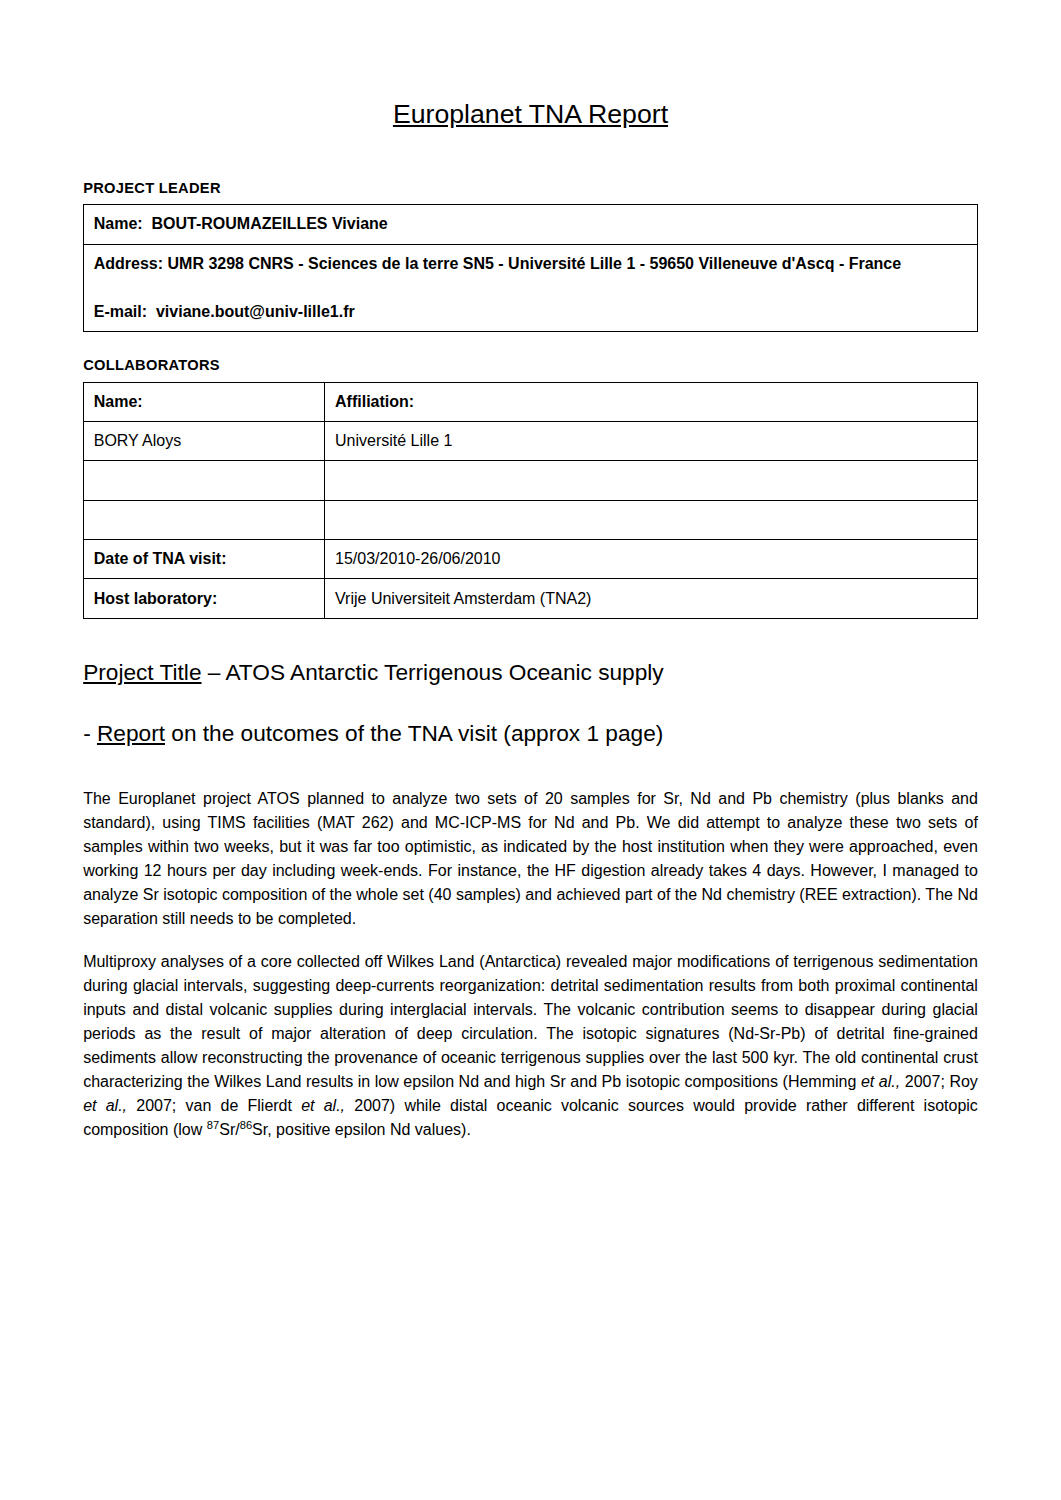Europlanet TNA Report
PROJECT LEADER
| Name: BOUT-ROUMAZEILLES Viviane |
| Address: UMR 3298 CNRS - Sciences de la terre SN5 - Université Lille 1 - 59650 Villeneuve d'Ascq - France E-mail: viviane.bout@univ-lille1.fr |
COLLABORATORS
| Name: | Affiliation: |
| BORY Aloys | Université Lille 1 |
| Date of TNA visit: | 15/03/2010-26/06/2010 |
| Host laboratory: | Vrije Universiteit Amsterdam (TNA2) |
Project Title – ATOS Antarctic Terrigenous Oceanic supply
- Report on the outcomes of the TNA visit (approx 1 page)
The Europlanet project ATOS planned to analyze two sets of 20 samples for Sr, Nd and Pb chemistry (plus blanks and standard), using TIMS facilities (MAT 262) and MC-ICP-MS for Nd and Pb. We did attempt to analyze these two sets of samples within two weeks, but it was far too optimistic, as indicated by the host institution when they were approached, even working 12 hours per day including week-ends. For instance, the HF digestion already takes 4 days. However, I managed to analyze Sr isotopic composition of the whole set (40 samples) and achieved part of the Nd chemistry (REE extraction). The Nd separation still needs to be completed.
Multiproxy analyses of a core collected off Wilkes Land (Antarctica) revealed major modifications of terrigenous sedimentation during glacial intervals, suggesting deep-currents reorganization: detrital sedimentation results from both proximal continental inputs and distal volcanic supplies during interglacial intervals. The volcanic contribution seems to disappear during glacial periods as the result of major alteration of deep circulation. The isotopic signatures (Nd-Sr-Pb) of detrital fine-grained sediments allow reconstructing the provenance of oceanic terrigenous supplies over the last 500 kyr. The old continental crust characterizing the Wilkes Land results in low epsilon Nd and high Sr and Pb isotopic compositions (Hemming et al., 2007; Roy et al., 2007; van de Flierdt et al., 2007) while distal oceanic volcanic sources would provide rather different isotopic composition (low 87Sr/86Sr, positive epsilon Nd values).